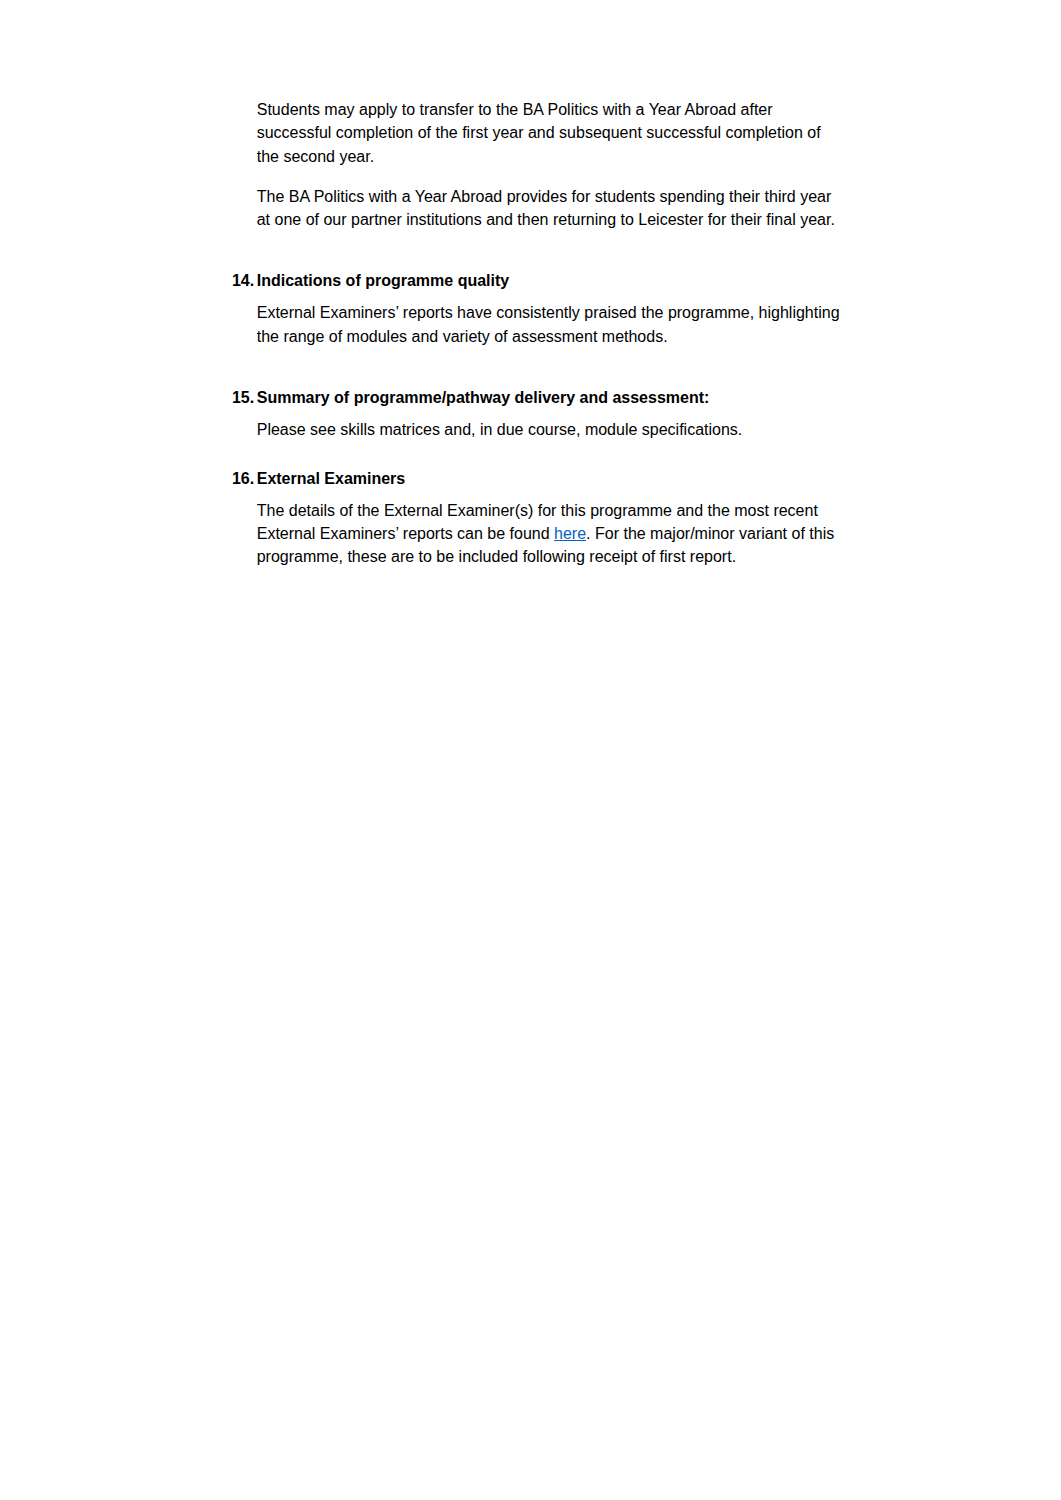Students may apply to transfer to the BA Politics with a Year Abroad after successful completion of the first year and subsequent successful completion of the second year.
The BA Politics with a Year Abroad provides for students spending their third year at one of our partner institutions and then returning to Leicester for their final year.
14. Indications of programme quality
External Examiners’ reports have consistently praised the programme, highlighting the range of modules and variety of assessment methods.
15. Summary of programme/pathway delivery and assessment:
Please see skills matrices and, in due course, module specifications.
16. External Examiners
The details of the External Examiner(s) for this programme and the most recent External Examiners’ reports can be found here. For the major/minor variant of this programme, these are to be included following receipt of first report.